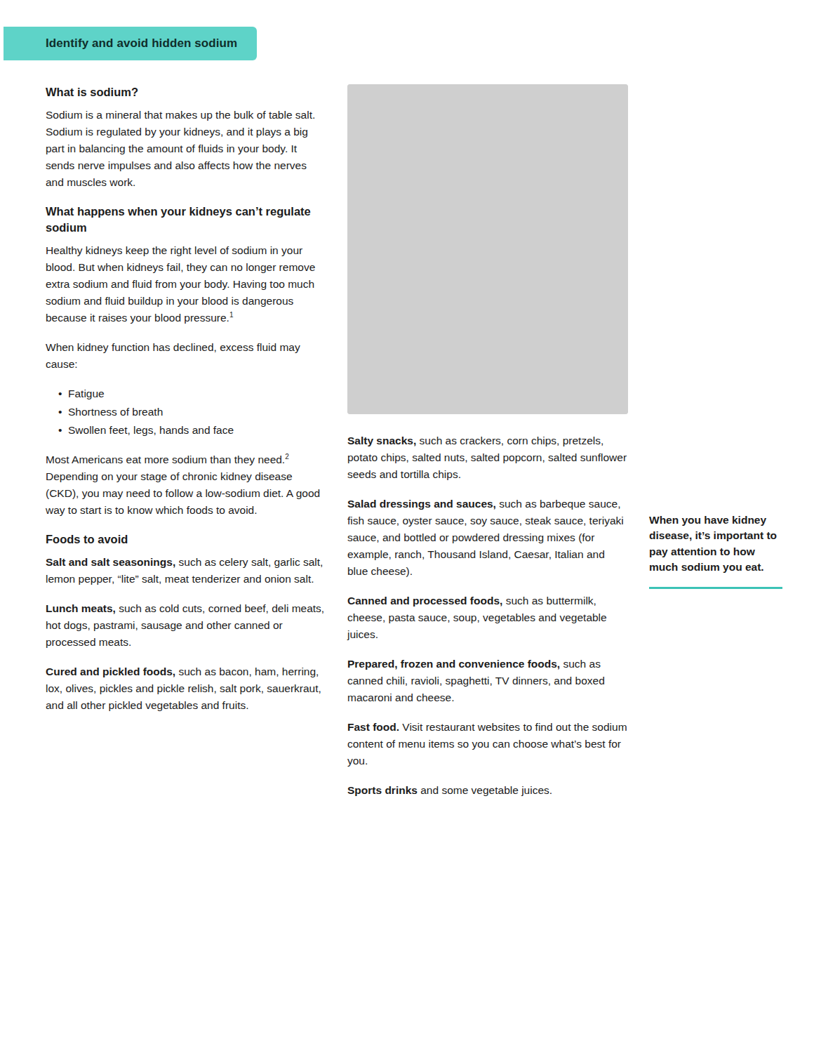Identify and avoid hidden sodium
What is sodium?
Sodium is a mineral that makes up the bulk of table salt. Sodium is regulated by your kidneys, and it plays a big part in balancing the amount of fluids in your body. It sends nerve impulses and also affects how the nerves and muscles work.
What happens when your kidneys can’t regulate sodium
Healthy kidneys keep the right level of sodium in your blood. But when kidneys fail, they can no longer remove extra sodium and fluid from your body. Having too much sodium and fluid buildup in your blood is dangerous because it raises your blood pressure.1
When kidney function has declined, excess fluid may cause:
Fatigue
Shortness of breath
Swollen feet, legs, hands and face
Most Americans eat more sodium than they need.2 Depending on your stage of chronic kidney disease (CKD), you may need to follow a low-sodium diet. A good way to start is to know which foods to avoid.
Foods to avoid
Salt and salt seasonings, such as celery salt, garlic salt, lemon pepper, “lite” salt, meat tenderizer and onion salt.
Lunch meats, such as cold cuts, corned beef, deli meats, hot dogs, pastrami, sausage and other canned or processed meats.
Cured and pickled foods, such as bacon, ham, herring, lox, olives, pickles and pickle relish, salt pork, sauerkraut, and all other pickled vegetables and fruits.
Salty snacks, such as crackers, corn chips, pretzels, potato chips, salted nuts, salted popcorn, salted sunflower seeds and tortilla chips.
Salad dressings and sauces, such as barbeque sauce, fish sauce, oyster sauce, soy sauce, steak sauce, teriyaki sauce, and bottled or powdered dressing mixes (for example, ranch, Thousand Island, Caesar, Italian and blue cheese).
Canned and processed foods, such as buttermilk, cheese, pasta sauce, soup, vegetables and vegetable juices.
Prepared, frozen and convenience foods, such as canned chili, ravioli, spaghetti, TV dinners, and boxed macaroni and cheese.
Fast food. Visit restaurant websites to find out the sodium content of menu items so you can choose what’s best for you.
Sports drinks and some vegetable juices.
When you have kidney disease, it’s important to pay attention to how much sodium you eat.